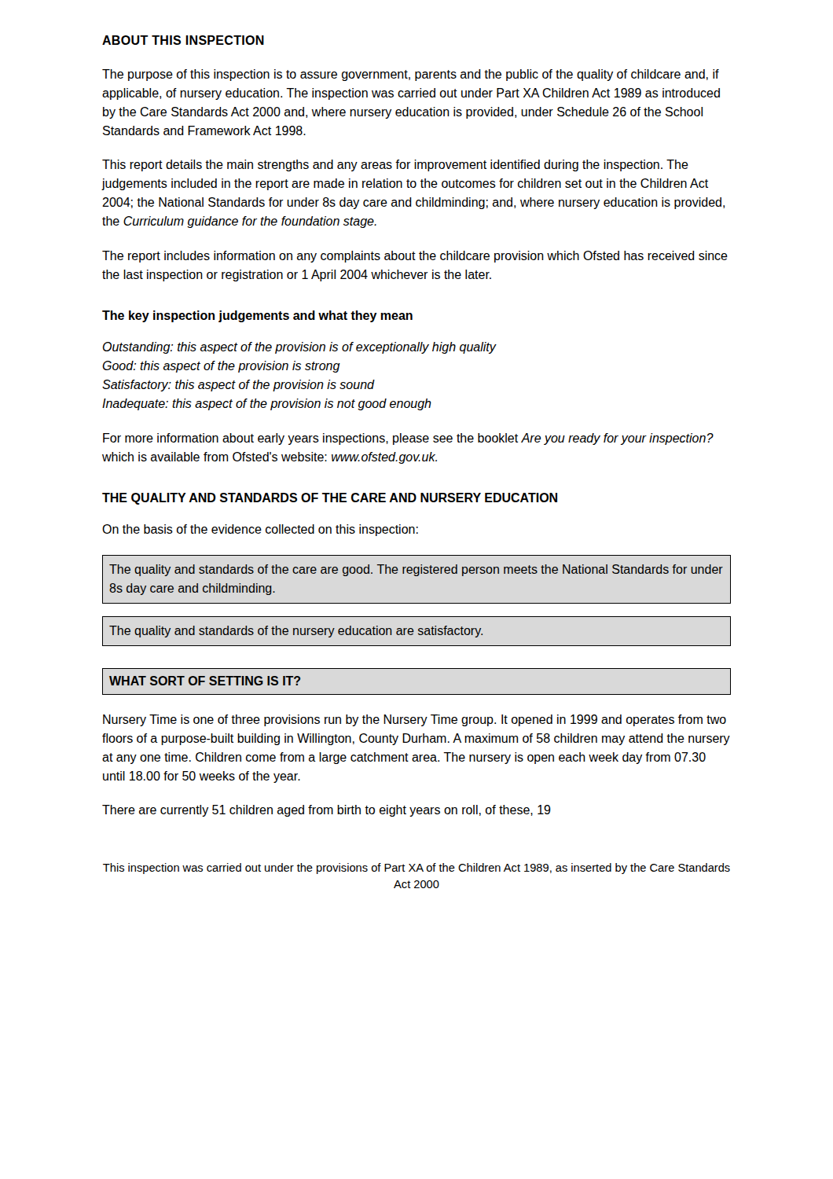ABOUT THIS INSPECTION
The purpose of this inspection is to assure government, parents and the public of the quality of childcare and, if applicable, of nursery education. The inspection was carried out under Part XA Children Act 1989 as introduced by the Care Standards Act 2000 and, where nursery education is provided, under Schedule 26 of the School Standards and Framework Act 1998.
This report details the main strengths and any areas for improvement identified during the inspection. The judgements included in the report are made in relation to the outcomes for children set out in the Children Act 2004; the National Standards for under 8s day care and childminding; and, where nursery education is provided, the Curriculum guidance for the foundation stage.
The report includes information on any complaints about the childcare provision which Ofsted has received since the last inspection or registration or 1 April 2004 whichever is the later.
The key inspection judgements and what they mean
Outstanding: this aspect of the provision is of exceptionally high quality
Good: this aspect of the provision is strong
Satisfactory: this aspect of the provision is sound
Inadequate: this aspect of the provision is not good enough
For more information about early years inspections, please see the booklet Are you ready for your inspection? which is available from Ofsted's website: www.ofsted.gov.uk.
THE QUALITY AND STANDARDS OF THE CARE AND NURSERY EDUCATION
On the basis of the evidence collected on this inspection:
The quality and standards of the care are good. The registered person meets the National Standards for under 8s day care and childminding.
The quality and standards of the nursery education are satisfactory.
WHAT SORT OF SETTING IS IT?
Nursery Time is one of three provisions run by the Nursery Time group. It opened in 1999 and operates from two floors of a purpose-built building in Willington, County Durham. A maximum of 58 children may attend the nursery at any one time. Children come from a large catchment area. The nursery is open each week day from 07.30 until 18.00 for 50 weeks of the year.
There are currently 51 children aged from birth to eight years on roll, of these, 19
This inspection was carried out under the provisions of Part XA of the Children Act 1989, as inserted by the Care Standards Act 2000